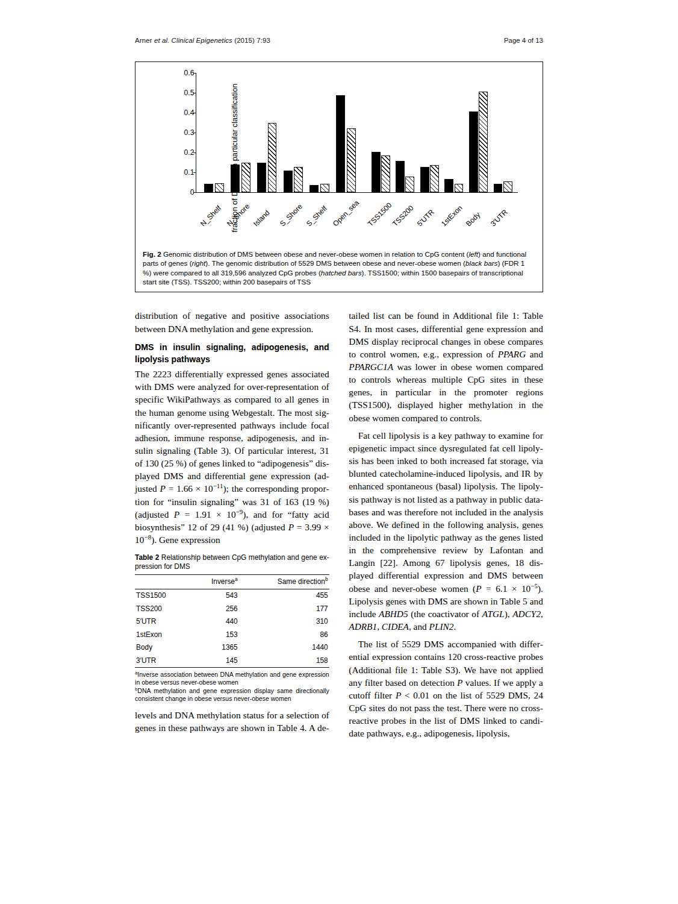Arner et al. Clinical Epigenetics (2015) 7:93
Page 4 of 13
fraction of DMS with particular classification
0.6
0.5
0.4
0.3
0.2
0.1
0
Group 1: N_Shelf black .04 hatch .045
N_Shelf
N_Shore
Island
S_Shore
S_Shelf
Open_sea
TSS1500
TSS200
5'UTR
1stExon
Body
3'UTR
Fig. 2 Genomic distribution of DMS between obese and never-obese women in relation to CpG content (left) and functional parts of genes (right). The genomic distribution of 5529 DMS between obese and never-obese women (black bars) (FDR 1 %) were compared to all 319,596 analyzed CpG probes (hatched bars). TSS1500; within 1500 basepairs of transcriptional start site (TSS). TSS200; within 200 basepairs of TSS
distribution of negative and positive associations between DNA methylation and gene expression.
DMS in insulin signaling, adipogenesis, and lipolysis pathways
The 2223 differentially expressed genes associated with DMS were analyzed for over-representation of specific WikiPathways as compared to all genes in the human genome using Webgestalt. The most significantly over-represented pathways include focal adhesion, immune response, adipogenesis, and insulin signaling (Table 3). Of particular interest, 31 of 130 (25 %) of genes linked to “adipogenesis” displayed DMS and differential gene expression (adjusted P = 1.66 × 10−11); the corresponding proportion for “insulin signaling” was 31 of 163 (19 %) (adjusted P = 1.91 × 10−9), and for “fatty acid biosynthesis” 12 of 29 (41 %) (adjusted P = 3.99 × 10−8). Gene expression
Table 2 Relationship between CpG methylation and gene expression for DMS
| | Inverse a | Same direction b |
| --- | --- | --- |
| TSS1500 | 543 | 455 |
| TSS200 | 256 | 177 |
| 5′UTR | 440 | 310 |
| 1stExon | 153 | 86 |
| Body | 1365 | 1440 |
| 3′UTR | 145 | 158 |
aInverse association between DNA methylation and gene expression in obese versus never-obese women
bDNA methylation and gene expression display same directionally consistent change in obese versus never-obese women
levels and DNA methylation status for a selection of genes in these pathways are shown in Table 4. A detailed list can be found in Additional file 1: Table S4. In most cases, differential gene expression and DMS display reciprocal changes in obese compares to control women, e.g., expression of PPARG and PPARGC1A was lower in obese women compared to controls whereas multiple CpG sites in these genes, in particular in the promoter regions (TSS1500), displayed higher methylation in the obese women compared to controls.
Fat cell lipolysis is a key pathway to examine for epigenetic impact since dysregulated fat cell lipolysis has been inked to both increased fat storage, via blunted catecholamine-induced lipolysis, and IR by enhanced spontaneous (basal) lipolysis. The lipolysis pathway is not listed as a pathway in public databases and was therefore not included in the analysis above. We defined in the following analysis, genes included in the lipolytic pathway as the genes listed in the comprehensive review by Lafontan and Langin [22]. Among 67 lipolysis genes, 18 displayed differential expression and DMS between obese and never-obese women (P = 6.1 × 10−5). Lipolysis genes with DMS are shown in Table 5 and include ABHD5 (the coactivator of ATGL), ADCY2, ADRB1, CIDEA, and PLIN2.
The list of 5529 DMS accompanied with differential expression contains 120 cross-reactive probes (Additional file 1: Table S3). We have not applied any filter based on detection P values. If we apply a cutoff filter P < 0.01 on the list of 5529 DMS, 24 CpG sites do not pass the test. There were no cross-reactive probes in the list of DMS linked to candidate pathways, e.g., adipogenesis, lipolysis,